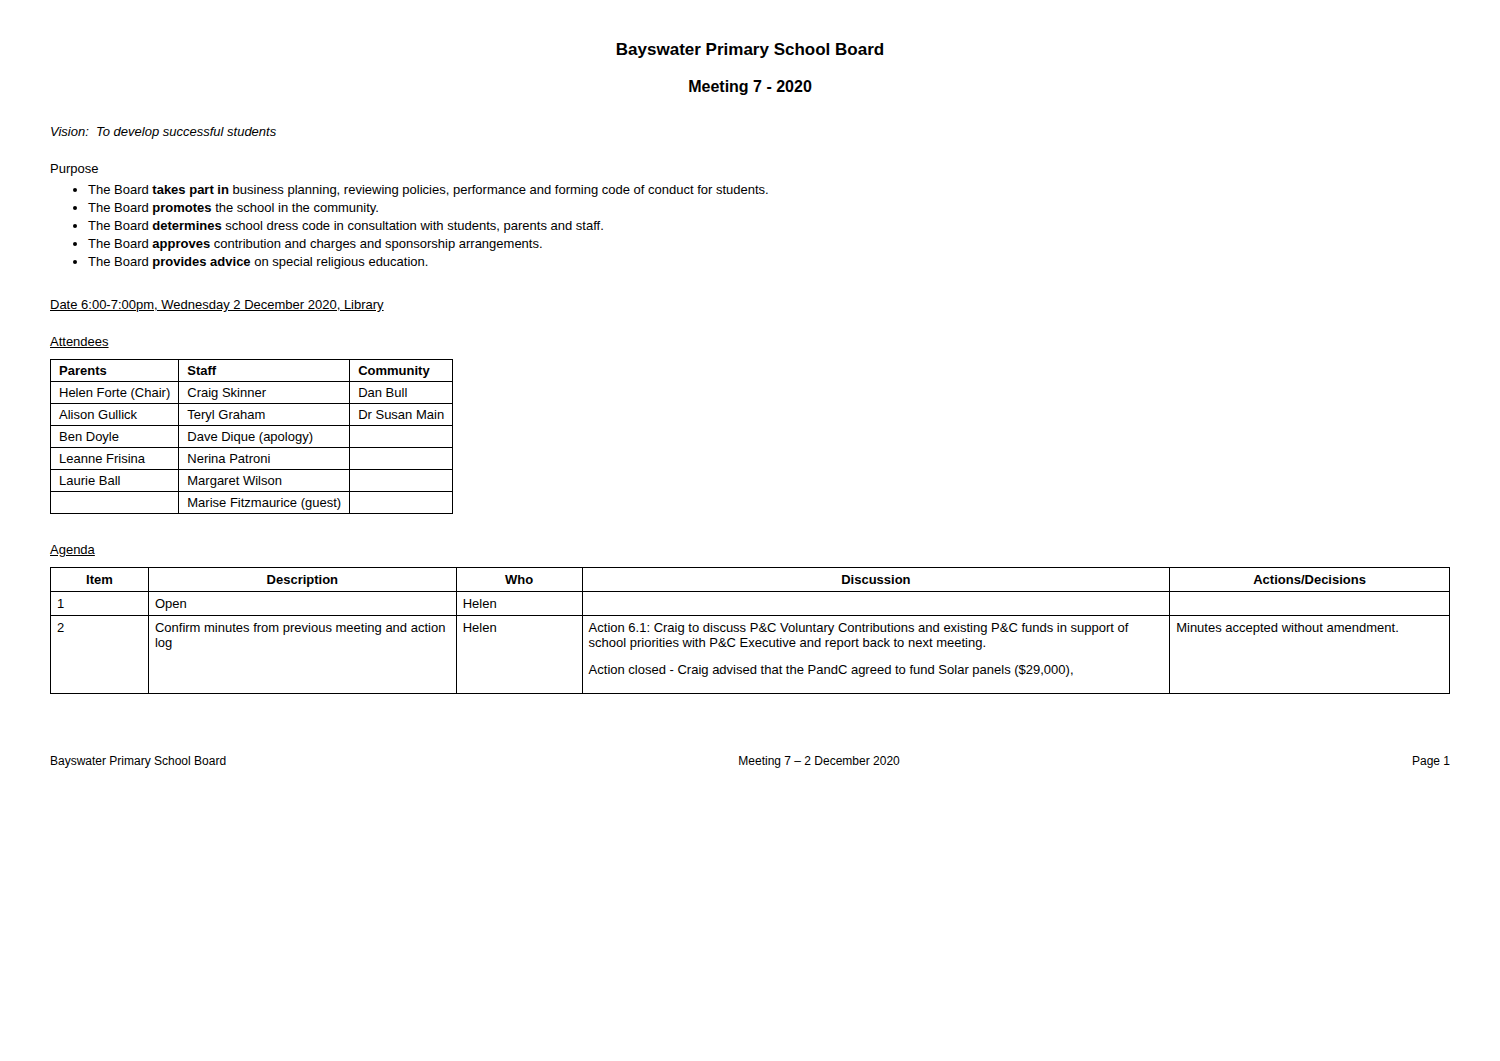Bayswater Primary School Board
Meeting 7 - 2020
Vision: To develop successful students
Purpose
The Board takes part in business planning, reviewing policies, performance and forming code of conduct for students.
The Board promotes the school in the community.
The Board determines school dress code in consultation with students, parents and staff.
The Board approves contribution and charges and sponsorship arrangements.
The Board provides advice on special religious education.
Date 6:00-7:00pm, Wednesday 2 December 2020, Library
Attendees
| Parents | Staff | Community |
| --- | --- | --- |
| Helen Forte (Chair) | Craig Skinner | Dan Bull |
| Alison Gullick | Teryl Graham | Dr Susan Main |
| Ben Doyle | Dave Dique (apology) | |
| Leanne Frisina | Nerina Patroni | |
| Laurie Ball | Margaret Wilson | |
| | Marise Fitzmaurice (guest) | |
Agenda
| Item | Description | Who | Discussion | Actions/Decisions |
| --- | --- | --- | --- | --- |
| 1 | Open | Helen | | |
| 2 | Confirm minutes from previous meeting and action log | Helen | Action 6.1: Craig to discuss P&C Voluntary Contributions and existing P&C funds in support of school priorities with P&C Executive and report back to next meeting. Action closed - Craig advised that the PandC agreed to fund Solar panels ($29,000), | Minutes accepted without amendment. |
Bayswater Primary School Board Meeting 7 – 2 December 2020 Page 1